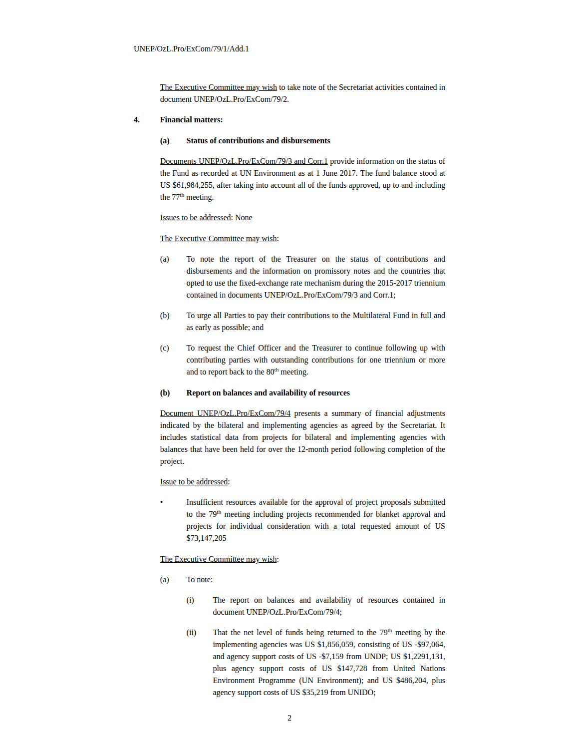UNEP/OzL.Pro/ExCom/79/1/Add.1
The Executive Committee may wish to take note of the Secretariat activities contained in document UNEP/OzL.Pro/ExCom/79/2.
4.
Financial matters:
(a)
Status of contributions and disbursements
Documents UNEP/OzL.Pro/ExCom/79/3 and Corr.1 provide information on the status of the Fund as recorded at UN Environment as at 1 June 2017. The fund balance stood at US $61,984,255, after taking into account all of the funds approved, up to and including the 77th meeting.
Issues to be addressed: None
The Executive Committee may wish:
(a)
To note the report of the Treasurer on the status of contributions and disbursements and the information on promissory notes and the countries that opted to use the fixed-exchange rate mechanism during the 2015-2017 triennium contained in documents UNEP/OzL.Pro/ExCom/79/3 and Corr.1;
(b)
To urge all Parties to pay their contributions to the Multilateral Fund in full and as early as possible; and
(c)
To request the Chief Officer and the Treasurer to continue following up with contributing parties with outstanding contributions for one triennium or more and to report back to the 80th meeting.
(b)
Report on balances and availability of resources
Document UNEP/OzL.Pro/ExCom/79/4 presents a summary of financial adjustments indicated by the bilateral and implementing agencies as agreed by the Secretariat. It includes statistical data from projects for bilateral and implementing agencies with balances that have been held for over the 12-month period following completion of the project.
Issue to be addressed:
•
Insufficient resources available for the approval of project proposals submitted to the 79th meeting including projects recommended for blanket approval and projects for individual consideration with a total requested amount of US $73,147,205
The Executive Committee may wish:
(a)
To note:
(i)
The report on balances and availability of resources contained in document UNEP/OzL.Pro/ExCom/79/4;
(ii)
That the net level of funds being returned to the 79th meeting by the implementing agencies was US $1,856,059, consisting of US -$97,064, and agency support costs of US -$7,159 from UNDP; US $1,2291,131, plus agency support costs of US $147,728 from United Nations Environment Programme (UN Environment); and US $486,204, plus agency support costs of US $35,219 from UNIDO;
2